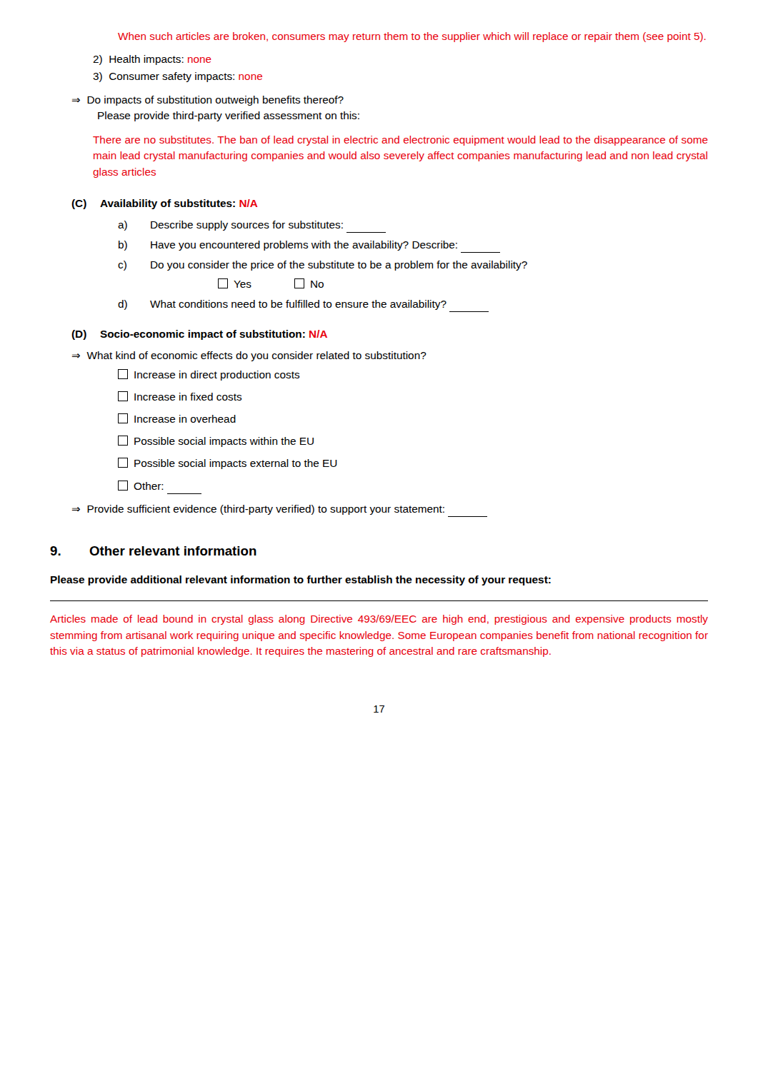When such articles are broken, consumers may return them to the supplier which will replace or repair them (see point 5).
2) Health impacts: none
3) Consumer safety impacts: none
⇒ Do impacts of substitution outweigh benefits thereof?
Please provide third-party verified assessment on this:
There are no substitutes. The ban of lead crystal in electric and electronic equipment would lead to the disappearance of some main lead crystal manufacturing companies and would also severely affect companies manufacturing lead and non lead crystal glass articles
(C) Availability of substitutes: N/A
a) Describe supply sources for substitutes:
b) Have you encountered problems with the availability? Describe:
c) Do you consider the price of the substitute to be a problem for the availability?
Yes No
d) What conditions need to be fulfilled to ensure the availability?
(D) Socio-economic impact of substitution: N/A
⇒ What kind of economic effects do you consider related to substitution?
Increase in direct production costs
Increase in fixed costs
Increase in overhead
Possible social impacts within the EU
Possible social impacts external to the EU
Other:
⇒ Provide sufficient evidence (third-party verified) to support your statement:
9. Other relevant information
Please provide additional relevant information to further establish the necessity of your request:
Articles made of lead bound in crystal glass along Directive 493/69/EEC are high end, prestigious and expensive products mostly stemming from artisanal work requiring unique and specific knowledge. Some European companies benefit from national recognition for this via a status of patrimonial knowledge. It requires the mastering of ancestral and rare craftsmanship.
17